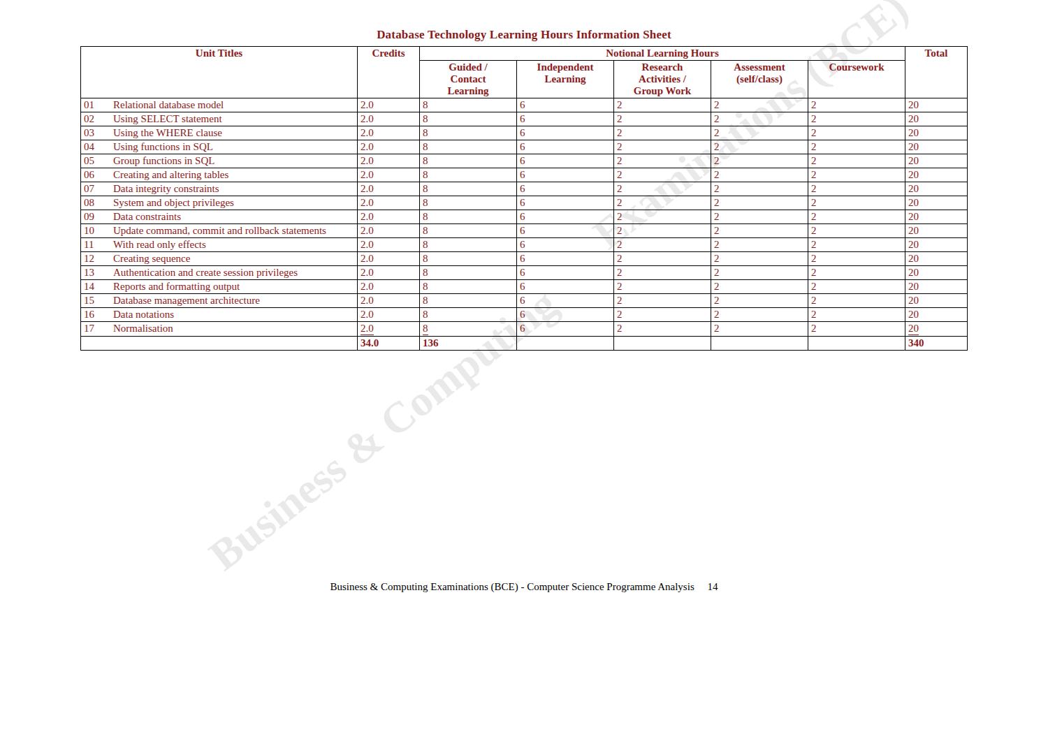Business & Computing Examinations (BCE)
Database Technology Learning Hours Information Sheet
| Unit Titles | Credits | Notional Learning Hours | Total |
| --- | --- | --- | --- |
| Guided / Contact Learning | Independent Learning | Research Activities / Group Work | Assessment (self/class) | Coursework |
| 01 | Relational database model | 2.0 | 8 | 6 | 2 | 2 | 2 | 20 |
| 02 | Using SELECT statement | 2.0 | 8 | 6 | 2 | 2 | 2 | 20 |
| 03 | Using the WHERE clause | 2.0 | 8 | 6 | 2 | 2 | 2 | 20 |
| 04 | Using functions in SQL | 2.0 | 8 | 6 | 2 | 2 | 2 | 20 |
| 05 | Group functions in SQL | 2.0 | 8 | 6 | 2 | 2 | 2 | 20 |
| 06 | Creating and altering tables | 2.0 | 8 | 6 | 2 | 2 | 2 | 20 |
| 07 | Data integrity constraints | 2.0 | 8 | 6 | 2 | 2 | 2 | 20 |
| 08 | System and object privileges | 2.0 | 8 | 6 | 2 | 2 | 2 | 20 |
| 09 | Data constraints | 2.0 | 8 | 6 | 2 | 2 | 2 | 20 |
| 10 | Update command, commit and rollback statements | 2.0 | 8 | 6 | 2 | 2 | 2 | 20 |
| 11 | With read only effects | 2.0 | 8 | 6 | 2 | 2 | 2 | 20 |
| 12 | Creating sequence | 2.0 | 8 | 6 | 2 | 2 | 2 | 20 |
| 13 | Authentication and create session privileges | 2.0 | 8 | 6 | 2 | 2 | 2 | 20 |
| 14 | Reports and formatting output | 2.0 | 8 | 6 | 2 | 2 | 2 | 20 |
| 15 | Database management architecture | 2.0 | 8 | 6 | 2 | 2 | 2 | 20 |
| 16 | Data notations | 2.0 | 8 | 6 | 2 | 2 | 2 | 20 |
| 17 | Normalisation | 2.0 | 8 | 6 | 2 | 2 | 2 | 20 |
| | | 34.0 | 136 | | | | | 340 |
Business & Computing Examinations (BCE) - Computer Science Programme Analysis 14